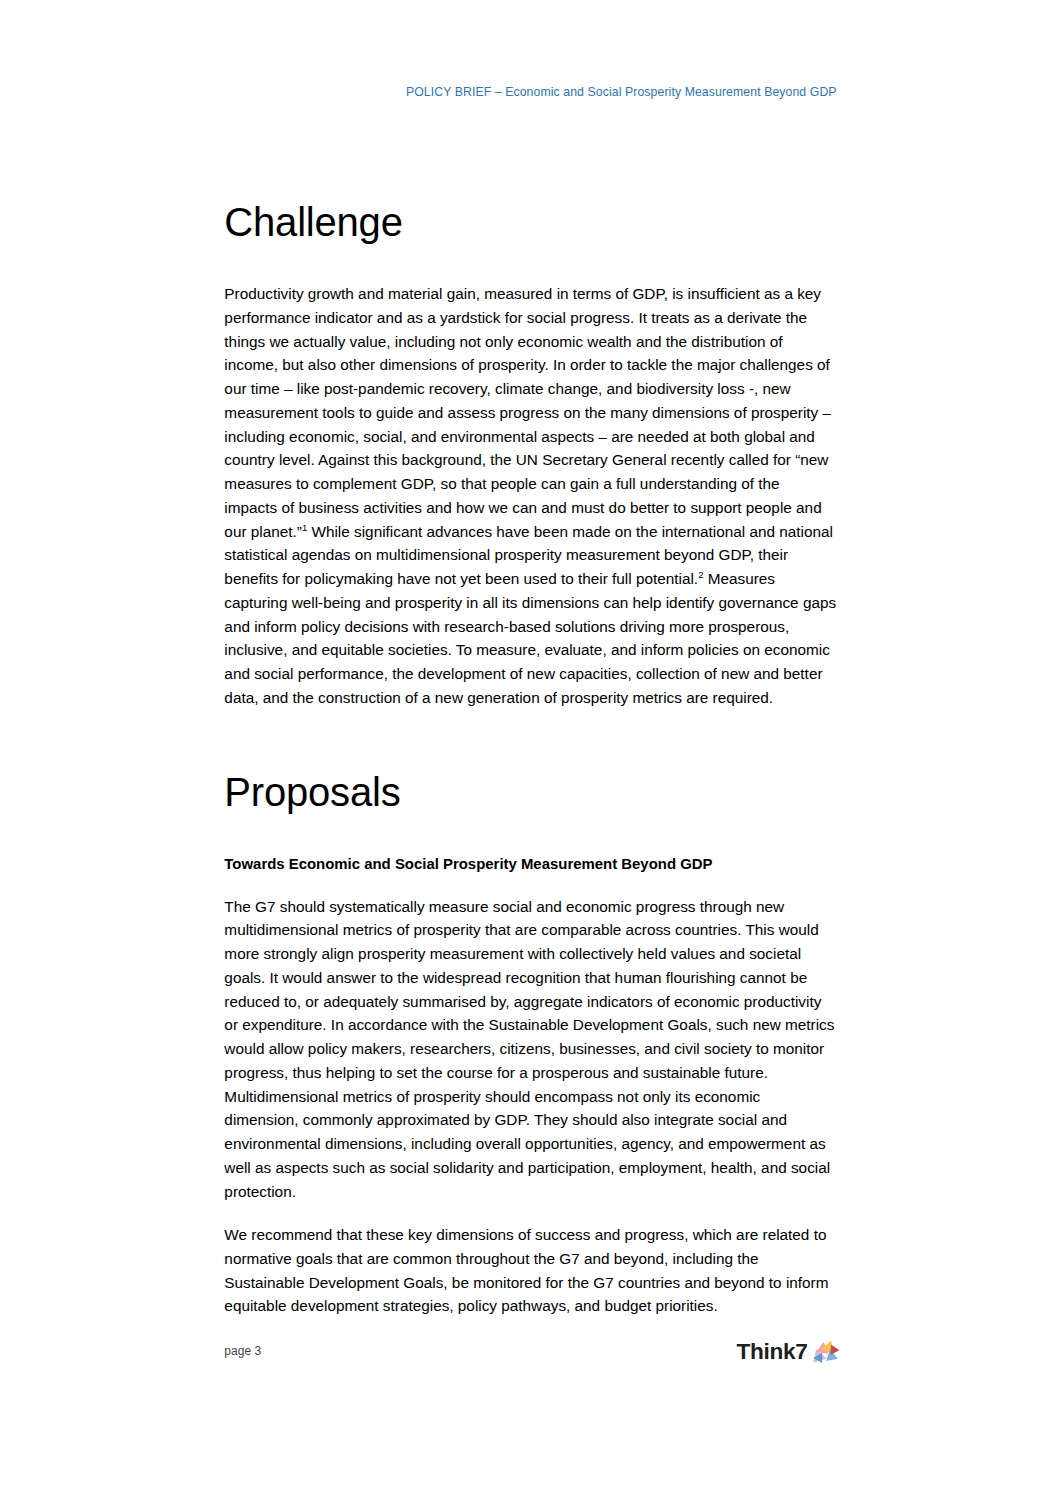POLICY BRIEF – Economic and Social Prosperity Measurement Beyond GDP
Challenge
Productivity growth and material gain, measured in terms of GDP, is insufficient as a key performance indicator and as a yardstick for social progress. It treats as a derivate the things we actually value, including not only economic wealth and the distribution of income, but also other dimensions of prosperity. In order to tackle the major challenges of our time – like post-pandemic recovery, climate change, and biodiversity loss -, new measurement tools to guide and assess progress on the many dimensions of prosperity – including economic, social, and environmental aspects – are needed at both global and country level. Against this background, the UN Secretary General recently called for “new measures to complement GDP, so that people can gain a full understanding of the impacts of business activities and how we can and must do better to support people and our planet.”1 While significant advances have been made on the international and national statistical agendas on multidimensional prosperity measurement beyond GDP, their benefits for policymaking have not yet been used to their full potential.2 Measures capturing well-being and prosperity in all its dimensions can help identify governance gaps and inform policy decisions with research-based solutions driving more prosperous, inclusive, and equitable societies. To measure, evaluate, and inform policies on economic and social performance, the development of new capacities, collection of new and better data, and the construction of a new generation of prosperity metrics are required.
Proposals
Towards Economic and Social Prosperity Measurement Beyond GDP
The G7 should systematically measure social and economic progress through new multidimensional metrics of prosperity that are comparable across countries. This would more strongly align prosperity measurement with collectively held values and societal goals. It would answer to the widespread recognition that human flourishing cannot be reduced to, or adequately summarised by, aggregate indicators of economic productivity or expenditure. In accordance with the Sustainable Development Goals, such new metrics would allow policy makers, researchers, citizens, businesses, and civil society to monitor progress, thus helping to set the course for a prosperous and sustainable future. Multidimensional metrics of prosperity should encompass not only its economic dimension, commonly approximated by GDP. They should also integrate social and environmental dimensions, including overall opportunities, agency, and empowerment as well as aspects such as social solidarity and participation, employment, health, and social protection.
We recommend that these key dimensions of success and progress, which are related to normative goals that are common throughout the G7 and beyond, including the Sustainable Development Goals, be monitored for the G7 countries and beyond to inform equitable development strategies, policy pathways, and budget priorities.
page 3
Think7